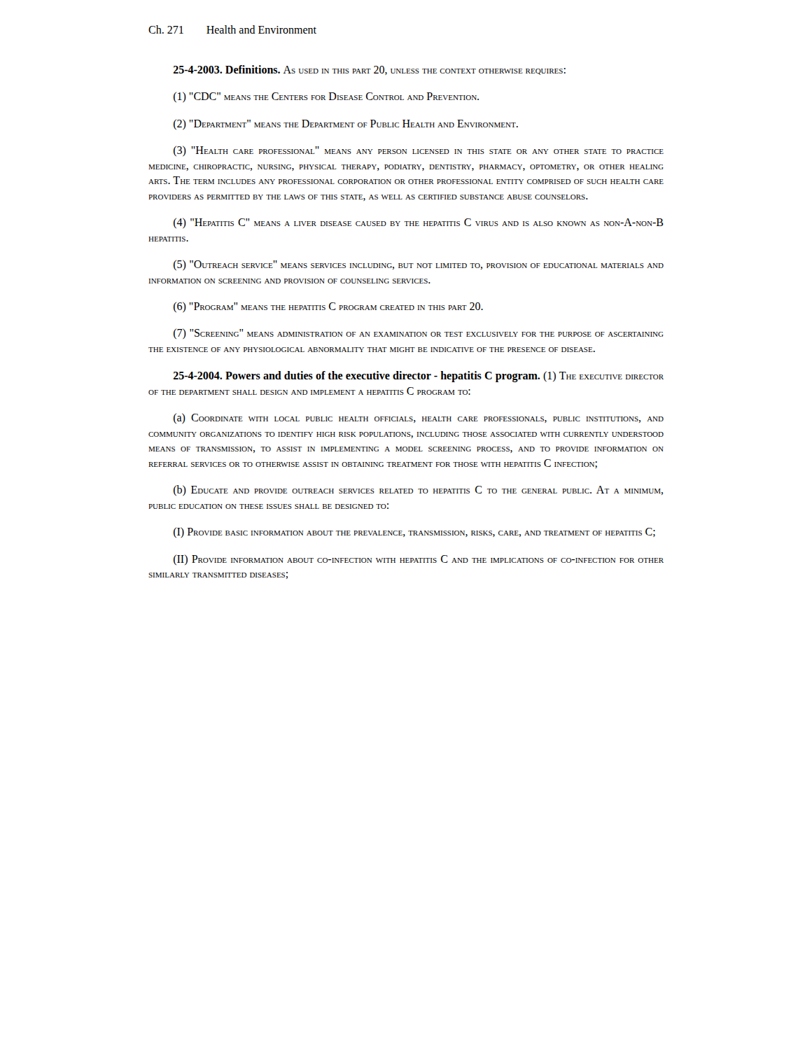Ch. 271
Health and Environment
25-4-2003. Definitions. As used in this part 20, unless the context otherwise requires:
(1) "CDC" means the Centers for Disease Control and Prevention.
(2) "Department" means the Department of Public Health and Environment.
(3) "Health care professional" means any person licensed in this state or any other state to practice medicine, chiropractic, nursing, physical therapy, podiatry, dentistry, pharmacy, optometry, or other healing arts. The term includes any professional corporation or other professional entity comprised of such health care providers as permitted by the laws of this state, as well as certified substance abuse counselors.
(4) "Hepatitis C" means a liver disease caused by the hepatitis C virus and is also known as non-A-non-B hepatitis.
(5) "Outreach service" means services including, but not limited to, provision of educational materials and information on screening and provision of counseling services.
(6) "Program" means the hepatitis C program created in this part 20.
(7) "Screening" means administration of an examination or test exclusively for the purpose of ascertaining the existence of any physiological abnormality that might be indicative of the presence of disease.
25-4-2004. Powers and duties of the executive director - hepatitis C program. (1) The executive director of the department shall design and implement a hepatitis C program to:
(a) Coordinate with local public health officials, health care professionals, public institutions, and community organizations to identify high risk populations, including those associated with currently understood means of transmission, to assist in implementing a model screening process, and to provide information on referral services or to otherwise assist in obtaining treatment for those with hepatitis C infection;
(b) Educate and provide outreach services related to hepatitis C to the general public. At a minimum, public education on these issues shall be designed to:
(I) Provide basic information about the prevalence, transmission, risks, care, and treatment of hepatitis C;
(II) Provide information about co-infection with hepatitis C and the implications of co-infection for other similarly transmitted diseases;